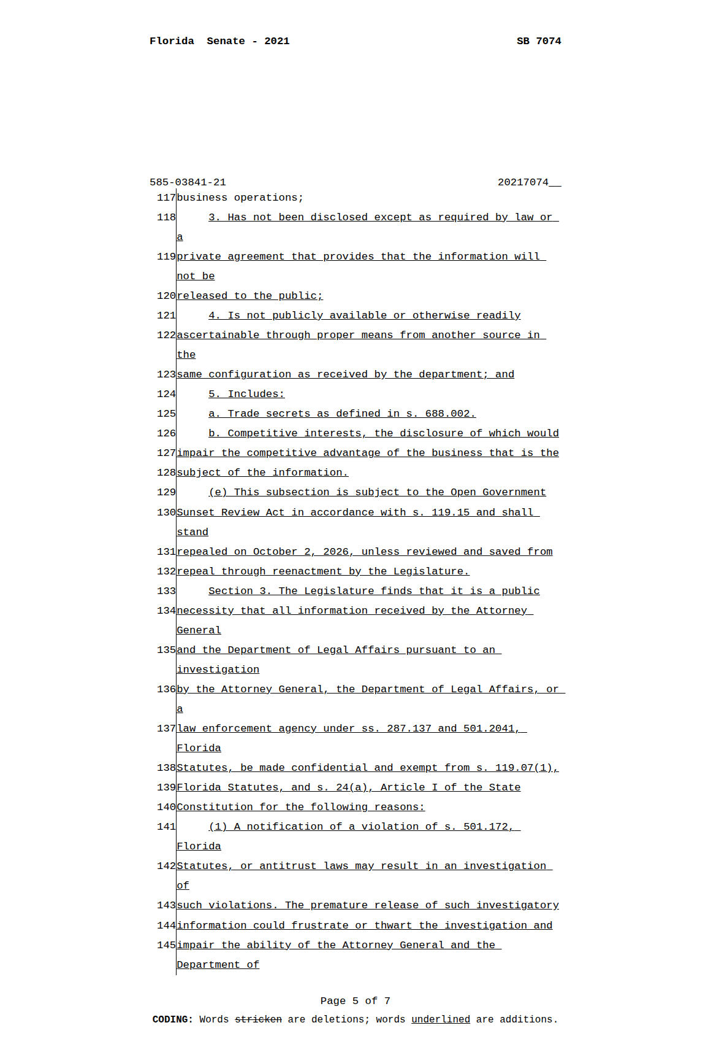Florida Senate - 2021 SB 7074
585-03841-21 20217074__
| 117 | business operations; |
| 118 | 3. Has not been disclosed except as required by law or a |
| 119 | private agreement that provides that the information will not be |
| 120 | released to the public; |
| 121 | 4. Is not publicly available or otherwise readily |
| 122 | ascertainable through proper means from another source in the |
| 123 | same configuration as received by the department; and |
| 124 | 5. Includes: |
| 125 | a. Trade secrets as defined in s. 688.002. |
| 126 | b. Competitive interests, the disclosure of which would |
| 127 | impair the competitive advantage of the business that is the |
| 128 | subject of the information. |
| 129 | (e) This subsection is subject to the Open Government |
| 130 | Sunset Review Act in accordance with s. 119.15 and shall stand |
| 131 | repealed on October 2, 2026, unless reviewed and saved from |
| 132 | repeal through reenactment by the Legislature. |
| 133 | Section 3. The Legislature finds that it is a public |
| 134 | necessity that all information received by the Attorney General |
| 135 | and the Department of Legal Affairs pursuant to an investigation |
| 136 | by the Attorney General, the Department of Legal Affairs, or a |
| 137 | law enforcement agency under ss. 287.137 and 501.2041, Florida |
| 138 | Statutes, be made confidential and exempt from s. 119.07(1), |
| 139 | Florida Statutes, and s. 24(a), Article I of the State |
| 140 | Constitution for the following reasons: |
| 141 | (1) A notification of a violation of s. 501.172, Florida |
| 142 | Statutes, or antitrust laws may result in an investigation of |
| 143 | such violations. The premature release of such investigatory |
| 144 | information could frustrate or thwart the investigation and |
| 145 | impair the ability of the Attorney General and the Department of |
Page 5 of 7
CODING: Words stricken are deletions; words underlined are additions.